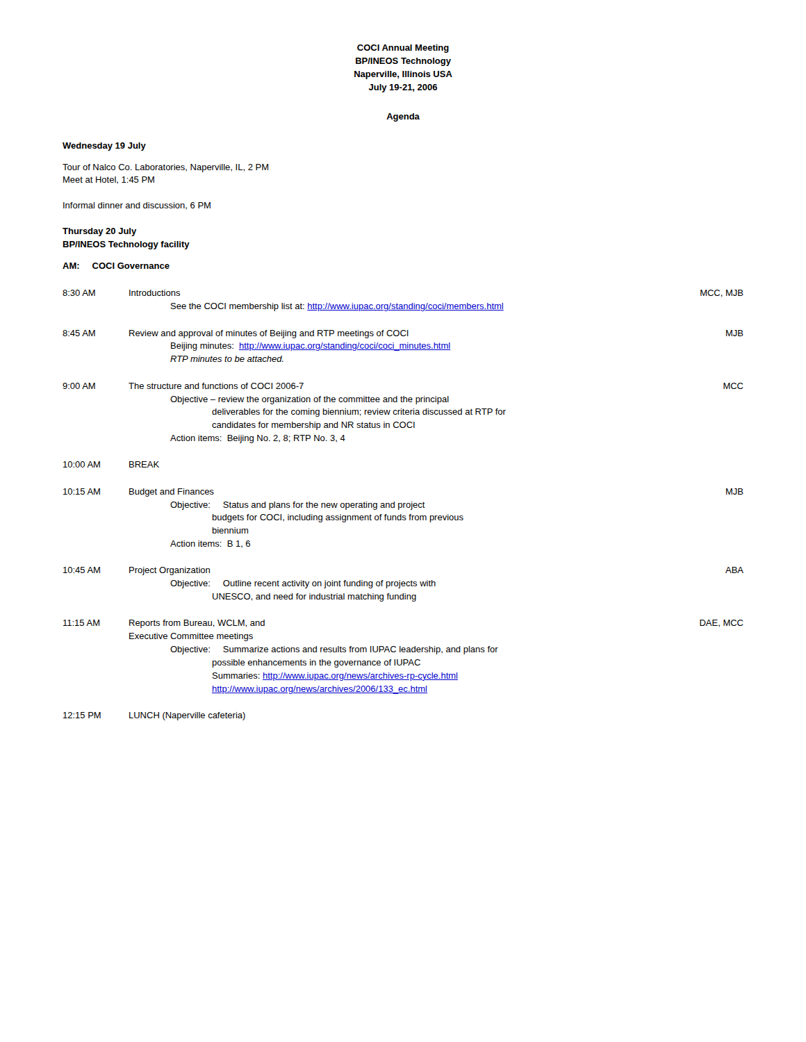COCI Annual Meeting
BP/INEOS Technology
Naperville, Illinois USA
July 19-21, 2006
Agenda
Wednesday 19 July
Tour of Nalco Co. Laboratories, Naperville, IL, 2 PM
Meet at Hotel, 1:45 PM
Informal dinner and discussion, 6 PM
Thursday 20 July
BP/INEOS Technology facility
AM: COCI Governance
| 8:30 AM | Introductions See the COCI membership list at: http://www.iupac.org/standing/coci/members.html | MCC, MJB |
| 8:45 AM | Review and approval of minutes of Beijing and RTP meetings of COCI Beijing minutes: http://www.iupac.org/standing/coci/coci_minutes.html RTP minutes to be attached. | MJB |
| 9:00 AM | The structure and functions of COCI 2006-7 Objective – review the organization of the committee and the principal deliverables for the coming biennium; review criteria discussed at RTP for candidates for membership and NR status in COCI Action items: Beijing No. 2, 8; RTP No. 3, 4 | MCC |
| 10:00 AM | BREAK | |
| 10:15 AM | Budget and Finances Objective: Status and plans for the new operating and project budgets for COCI, including assignment of funds from previous biennium Action items: B 1, 6 | MJB |
| 10:45 AM | Project Organization Objective: Outline recent activity on joint funding of projects with UNESCO, and need for industrial matching funding | ABA |
| 11:15 AM | Reports from Bureau, WCLM, and Executive Committee meetings Objective: Summarize actions and results from IUPAC leadership, and plans for possible enhancements in the governance of IUPAC Summaries: http://www.iupac.org/news/archives-rp-cycle.html http://www.iupac.org/news/archives/2006/133_ec.html | DAE, MCC |
| 12:15 PM | LUNCH (Naperville cafeteria) | |